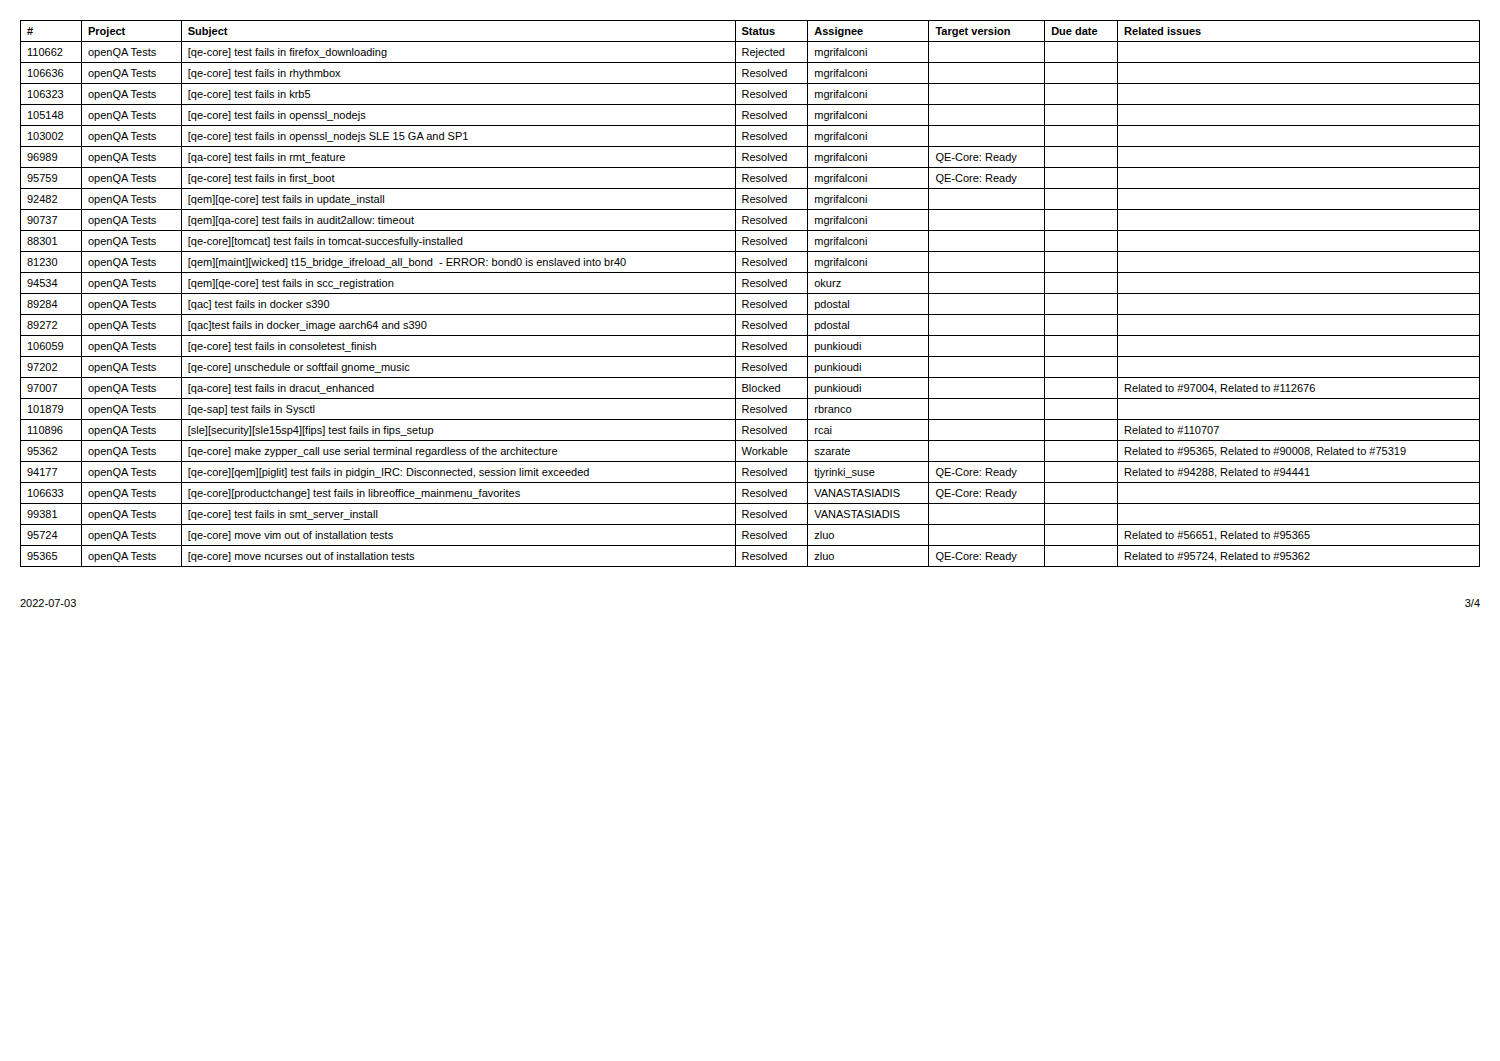| # | Project | Subject | Status | Assignee | Target version | Due date | Related issues |
| --- | --- | --- | --- | --- | --- | --- | --- |
| 110662 | openQA Tests | [qe-core] test fails in firefox_downloading | Rejected | mgrifalconi | | | |
| 106636 | openQA Tests | [qe-core] test fails in rhythmbox | Resolved | mgrifalconi | | | |
| 106323 | openQA Tests | [qe-core] test fails in krb5 | Resolved | mgrifalconi | | | |
| 105148 | openQA Tests | [qe-core] test fails in openssl_nodejs | Resolved | mgrifalconi | | | |
| 103002 | openQA Tests | [qe-core] test fails in openssl_nodejs SLE 15 GA and SP1 | Resolved | mgrifalconi | | | |
| 96989 | openQA Tests | [qa-core] test fails in rmt_feature | Resolved | mgrifalconi | QE-Core: Ready | | |
| 95759 | openQA Tests | [qe-core] test fails in first_boot | Resolved | mgrifalconi | QE-Core: Ready | | |
| 92482 | openQA Tests | [qem][qe-core] test fails in update_install | Resolved | mgrifalconi | | | |
| 90737 | openQA Tests | [qem][qa-core] test fails in audit2allow: timeout | Resolved | mgrifalconi | | | |
| 88301 | openQA Tests | [qe-core][tomcat] test fails in tomcat-succesfully-installed | Resolved | mgrifalconi | | | |
| 81230 | openQA Tests | [qem][maint][wicked] t15_bridge_ifreload_all_bond - ERROR: bond0 is enslaved into br40 | Resolved | mgrifalconi | | | |
| 94534 | openQA Tests | [qem][qe-core] test fails in scc_registration | Resolved | okurz | | | |
| 89284 | openQA Tests | [qac] test fails in docker s390 | Resolved | pdostal | | | |
| 89272 | openQA Tests | [qac]test fails in docker_image aarch64 and s390 | Resolved | pdostal | | | |
| 106059 | openQA Tests | [qe-core] test fails in consoletest_finish | Resolved | punkioudi | | | |
| 97202 | openQA Tests | [qe-core] unschedule or softfail gnome_music | Resolved | punkioudi | | | |
| 97007 | openQA Tests | [qa-core] test fails in dracut_enhanced | Blocked | punkioudi | | | Related to #97004, Related to #112676 |
| 101879 | openQA Tests | [qe-sap] test fails in Sysctl | Resolved | rbranco | | | |
| 110896 | openQA Tests | [sle][security][sle15sp4][fips] test fails in fips_setup | Resolved | rcai | | | Related to #110707 |
| 95362 | openQA Tests | [qe-core] make zypper_call use serial terminal regardless of the architecture | Workable | szarate | | | Related to #95365, Related to #90008, Related to #75319 |
| 94177 | openQA Tests | [qe-core][qem][piglit] test fails in pidgin_IRC: Disconnected, session limit exceeded | Resolved | tjyrinki_suse | QE-Core: Ready | | Related to #94288, Related to #94441 |
| 106633 | openQA Tests | [qe-core][productchange] test fails in libreoffice_mainmenu_favorites | Resolved | VANASTASIADIS | QE-Core: Ready | | |
| 99381 | openQA Tests | [qe-core] test fails in smt_server_install | Resolved | VANASTASIADIS | | | |
| 95724 | openQA Tests | [qe-core] move vim out of installation tests | Resolved | zluo | | | Related to #56651, Related to #95365 |
| 95365 | openQA Tests | [qe-core] move ncurses out of installation tests | Resolved | zluo | QE-Core: Ready | | Related to #95724, Related to #95362 |
2022-07-03 3/4